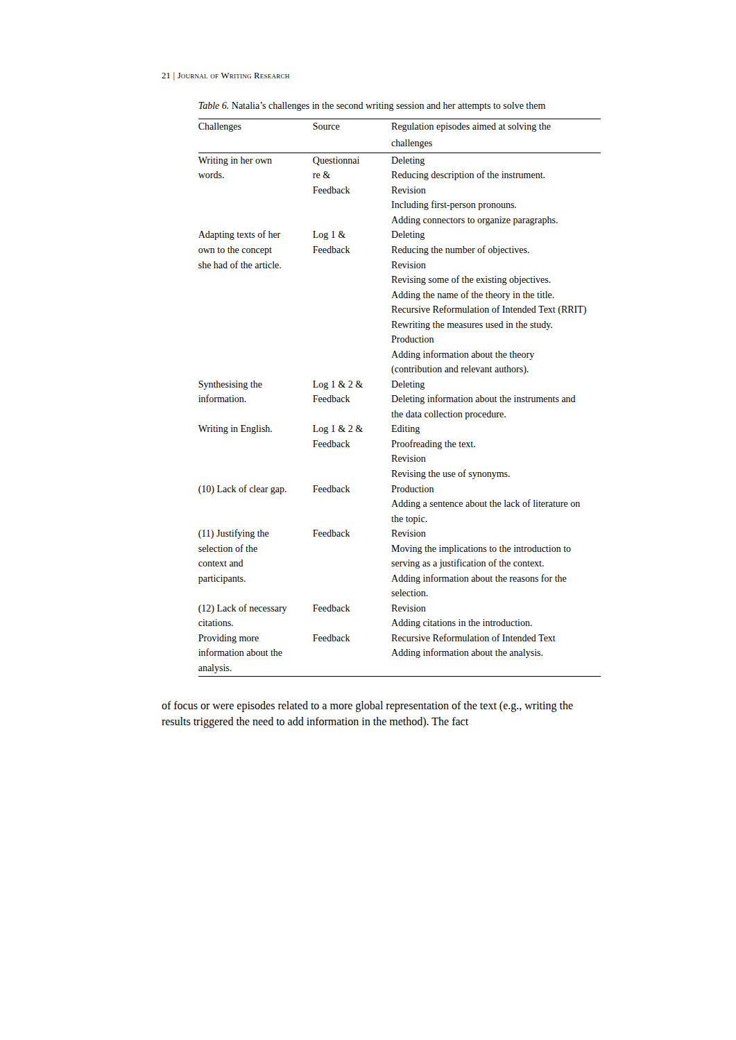21 | Journal of Writing Research
Table 6. Natalia’s challenges in the second writing session and her attempts to solve them
| Challenges | Source | Regulation episodes aimed at solving the |
| --- | --- | --- |
| | | challenges |
| Writing in her own | Questionnai | Deleting |
| words. | re & | Reducing description of the instrument. |
| | Feedback | Revision |
| | | Including first-person pronouns. |
| | | Adding connectors to organize paragraphs. |
| Adapting texts of her | Log 1 & | Deleting |
| own to the concept | Feedback | Reducing the number of objectives. |
| she had of the article. | | Revision |
| | | Revising some of the existing objectives. |
| | | Adding the name of the theory in the title. |
| | | Recursive Reformulation of Intended Text (RRIT) |
| | | Rewriting the measures used in the study. |
| | | Production |
| | | Adding information about the theory |
| | | (contribution and relevant authors). |
| Synthesising the | Log 1 & 2 & | Deleting |
| information. | Feedback | Deleting information about the instruments and |
| | | the data collection procedure. |
| Writing in English. | Log 1 & 2 & | Editing |
| | Feedback | Proofreading the text. |
| | | Revision |
| | | Revising the use of synonyms. |
| (10) Lack of clear gap. | Feedback | Production |
| | | Adding a sentence about the lack of literature on |
| | | the topic. |
| (11) Justifying the | Feedback | Revision |
| selection of the | | Moving the implications to the introduction to |
| context and | | serving as a justification of the context. |
| participants. | | Adding information about the reasons for the |
| | | selection. |
| (12) Lack of necessary | Feedback | Revision |
| citations. | | Adding citations in the introduction. |
| Providing more | Feedback | Recursive Reformulation of Intended Text |
| information about the | | Adding information about the analysis. |
| analysis. | | |
of focus or were episodes related to a more global representation of the text (e.g., writing the results triggered the need to add information in the method). The fact